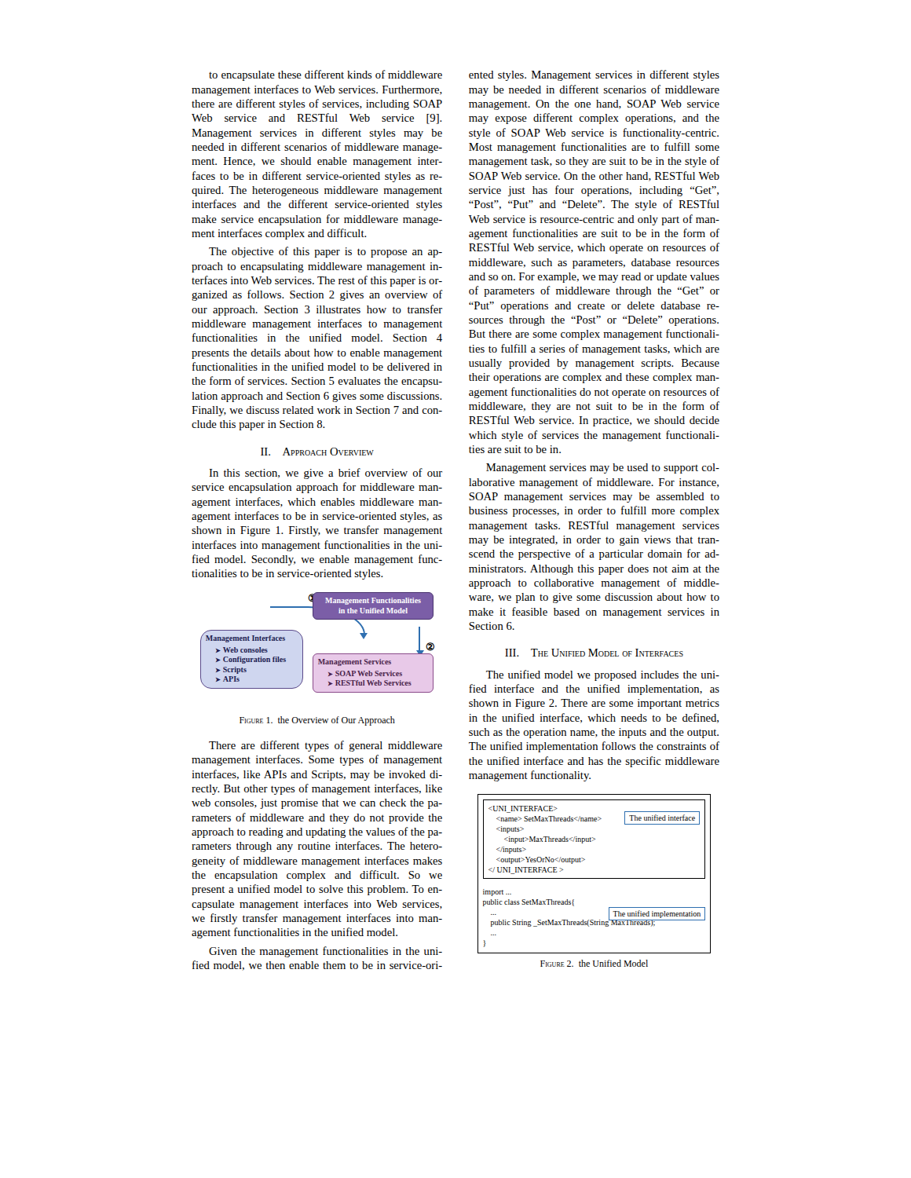to encapsulate these different kinds of middleware management interfaces to Web services. Furthermore, there are different styles of services, including SOAP Web service and RESTful Web service [9]. Management services in different styles may be needed in different scenarios of middleware management. Hence, we should enable management interfaces to be in different service-oriented styles as required. The heterogeneous middleware management interfaces and the different service-oriented styles make service encapsulation for middleware management interfaces complex and difficult.
The objective of this paper is to propose an approach to encapsulating middleware management interfaces into Web services. The rest of this paper is organized as follows. Section 2 gives an overview of our approach. Section 3 illustrates how to transfer middleware management interfaces to management functionalities in the unified model. Section 4 presents the details about how to enable management functionalities in the unified model to be delivered in the form of services. Section 5 evaluates the encapsulation approach and Section 6 gives some discussions. Finally, we discuss related work in Section 7 and conclude this paper in Section 8.
II. Approach Overview
In this section, we give a brief overview of our service encapsulation approach for middleware management interfaces, which enables middleware management interfaces to be in service-oriented styles, as shown in Figure 1. Firstly, we transfer management interfaces into management functionalities in the unified model. Secondly, we enable management functionalities to be in service-oriented styles.
①
Management Functionalities
in the Unified Model
②
Management Interfaces
Web consoles
Configuration files
Scripts
APIs
Management Services
SOAP Web Services
RESTful Web Services
Figure 1. the Overview of Our Approach
There are different types of general middleware management interfaces. Some types of management interfaces, like APIs and Scripts, may be invoked directly. But other types of management interfaces, like web consoles, just promise that we can check the parameters of middleware and they do not provide the approach to reading and updating the values of the parameters through any routine interfaces. The heterogeneity of middleware management interfaces makes the encapsulation complex and difficult. So we present a unified model to solve this problem. To encapsulate management interfaces into Web services, we firstly transfer management interfaces into management functionalities in the unified model.
Given the management functionalities in the unified model, we then enable them to be in service-oriented styles. Management services in different styles may be needed in different scenarios of middleware management. On the one hand, SOAP Web service may expose different complex operations, and the style of SOAP Web service is functionality-centric. Most management functionalities are to fulfill some management task, so they are suit to be in the style of SOAP Web service. On the other hand, RESTful Web service just has four operations, including “Get”, “Post”, “Put” and “Delete”. The style of RESTful Web service is resource-centric and only part of management functionalities are suit to be in the form of RESTful Web service, which operate on resources of middleware, such as parameters, database resources and so on. For example, we may read or update values of parameters of middleware through the “Get” or “Put” operations and create or delete database resources through the “Post” or “Delete” operations. But there are some complex management functionalities to fulfill a series of management tasks, which are usually provided by management scripts. Because their operations are complex and these complex management functionalities do not operate on resources of middleware, they are not suit to be in the form of RESTful Web service. In practice, we should decide which style of services the management functionalities are suit to be in.
Management services may be used to support collaborative management of middleware. For instance, SOAP management services may be assembled to business processes, in order to fulfill more complex management tasks. RESTful management services may be integrated, in order to gain views that transcend the perspective of a particular domain for administrators. Although this paper does not aim at the approach to collaborative management of middleware, we plan to give some discussion about how to make it feasible based on management services in Section 6.
III. The Unified Model of Interfaces
The unified model we proposed includes the unified interface and the unified implementation, as shown in Figure 2. There are some important metrics in the unified interface, which needs to be defined, such as the operation name, the inputs and the output. The unified implementation follows the constraints of the unified interface and has the specific middleware management functionality.
The unified interface
<UNI_INTERFACE> <name> SetMaxThreads</name> <inputs> <input>MaxThreads</input> </inputs> <output>YesOrNo</output> </ UNI_INTERFACE >
The unified implementation
import ... public class SetMaxThreads{ ... public String _SetMaxThreads(String MaxThreads); ... }
Figure 2. the Unified Model